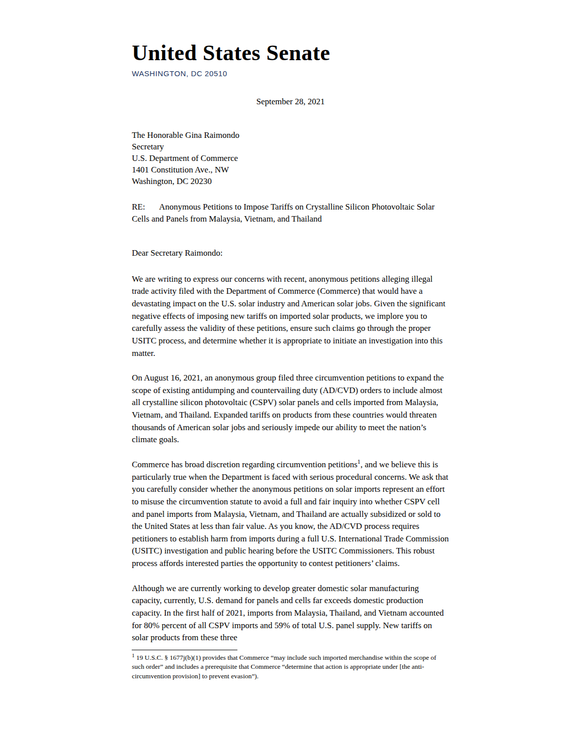United States Senate
WASHINGTON, DC 20510
September 28, 2021
The Honorable Gina Raimondo
Secretary
U.S. Department of Commerce
1401 Constitution Ave., NW
Washington, DC 20230
RE: Anonymous Petitions to Impose Tariffs on Crystalline Silicon Photovoltaic Solar Cells and Panels from Malaysia, Vietnam, and Thailand
Dear Secretary Raimondo:
We are writing to express our concerns with recent, anonymous petitions alleging illegal trade activity filed with the Department of Commerce (Commerce) that would have a devastating impact on the U.S. solar industry and American solar jobs. Given the significant negative effects of imposing new tariffs on imported solar products, we implore you to carefully assess the validity of these petitions, ensure such claims go through the proper USITC process, and determine whether it is appropriate to initiate an investigation into this matter.
On August 16, 2021, an anonymous group filed three circumvention petitions to expand the scope of existing antidumping and countervailing duty (AD/CVD) orders to include almost all crystalline silicon photovoltaic (CSPV) solar panels and cells imported from Malaysia, Vietnam, and Thailand. Expanded tariffs on products from these countries would threaten thousands of American solar jobs and seriously impede our ability to meet the nation’s climate goals.
Commerce has broad discretion regarding circumvention petitions1, and we believe this is particularly true when the Department is faced with serious procedural concerns. We ask that you carefully consider whether the anonymous petitions on solar imports represent an effort to misuse the circumvention statute to avoid a full and fair inquiry into whether CSPV cell and panel imports from Malaysia, Vietnam, and Thailand are actually subsidized or sold to the United States at less than fair value. As you know, the AD/CVD process requires petitioners to establish harm from imports during a full U.S. International Trade Commission (USITC) investigation and public hearing before the USITC Commissioners. This robust process affords interested parties the opportunity to contest petitioners’ claims.
Although we are currently working to develop greater domestic solar manufacturing capacity, currently, U.S. demand for panels and cells far exceeds domestic production capacity. In the first half of 2021, imports from Malaysia, Thailand, and Vietnam accounted for 80% percent of all CSPV imports and 59% of total U.S. panel supply. New tariffs on solar products from these three
1 19 U.S.C. § 1677j(b)(1) provides that Commerce “may include such imported merchandise within the scope of such order” and includes a prerequisite that Commerce “determine that action is appropriate under [the anti-circumvention provision] to prevent evasion”).